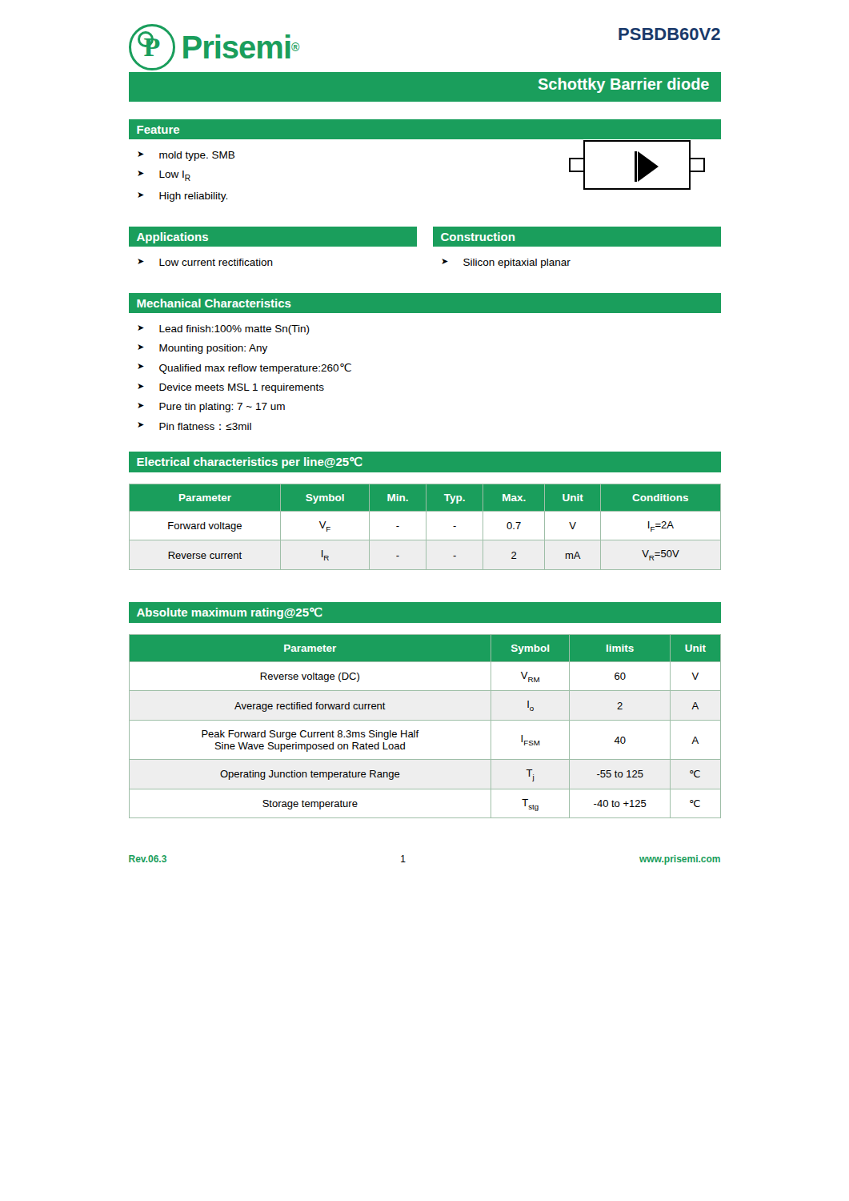PPrisemi®
PSBDB60V2
Schottky Barrier diode
Feature
mold type. SMB
Low IR
High reliability.
Applications
Low current rectification
Construction
Silicon epitaxial planar
Mechanical Characteristics
Lead finish:100% matte Sn(Tin)
Mounting position: Any
Qualified max reflow temperature:260℃
Device meets MSL 1 requirements
Pure tin plating: 7 ~ 17 um
Pin flatness：≤3mil
Electrical characteristics per line@25℃
| Parameter | Symbol | Min. | Typ. | Max. | Unit | Conditions |
| --- | --- | --- | --- | --- | --- | --- |
| Forward voltage | V F | - | - | 0.7 | V | I F =2A |
| Reverse current | I R | - | - | 2 | mA | V R =50V |
Absolute maximum rating@25℃
| Parameter | Symbol | limits | Unit |
| --- | --- | --- | --- |
| Reverse voltage (DC) | V RM | 60 | V |
| Average rectified forward current | I o | 2 | A |
| Peak Forward Surge Current 8.3ms Single Half Sine Wave Superimposed on Rated Load | I FSM | 40 | A |
| Operating Junction temperature Range | T j | -55 to 125 | ℃ |
| Storage temperature | T stg | -40 to +125 | ℃ |
Rev.06.3 1 www.prisemi.com